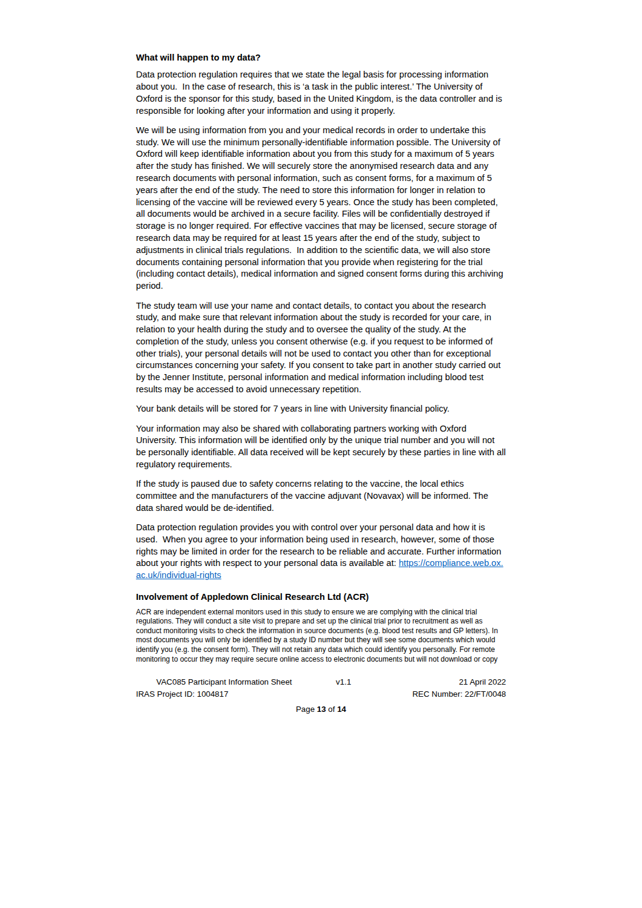What will happen to my data?
Data protection regulation requires that we state the legal basis for processing information about you. In the case of research, this is ‘a task in the public interest.’ The University of Oxford is the sponsor for this study, based in the United Kingdom, is the data controller and is responsible for looking after your information and using it properly.
We will be using information from you and your medical records in order to undertake this study. We will use the minimum personally-identifiable information possible. The University of Oxford will keep identifiable information about you from this study for a maximum of 5 years after the study has finished. We will securely store the anonymised research data and any research documents with personal information, such as consent forms, for a maximum of 5 years after the end of the study. The need to store this information for longer in relation to licensing of the vaccine will be reviewed every 5 years. Once the study has been completed, all documents would be archived in a secure facility. Files will be confidentially destroyed if storage is no longer required. For effective vaccines that may be licensed, secure storage of research data may be required for at least 15 years after the end of the study, subject to adjustments in clinical trials regulations. In addition to the scientific data, we will also store documents containing personal information that you provide when registering for the trial (including contact details), medical information and signed consent forms during this archiving period.
The study team will use your name and contact details, to contact you about the research study, and make sure that relevant information about the study is recorded for your care, in relation to your health during the study and to oversee the quality of the study. At the completion of the study, unless you consent otherwise (e.g. if you request to be informed of other trials), your personal details will not be used to contact you other than for exceptional circumstances concerning your safety. If you consent to take part in another study carried out by the Jenner Institute, personal information and medical information including blood test results may be accessed to avoid unnecessary repetition.
Your bank details will be stored for 7 years in line with University financial policy.
Your information may also be shared with collaborating partners working with Oxford University. This information will be identified only by the unique trial number and you will not be personally identifiable. All data received will be kept securely by these parties in line with all regulatory requirements.
If the study is paused due to safety concerns relating to the vaccine, the local ethics committee and the manufacturers of the vaccine adjuvant (Novavax) will be informed. The data shared would be de-identified.
Data protection regulation provides you with control over your personal data and how it is used. When you agree to your information being used in research, however, some of those rights may be limited in order for the research to be reliable and accurate. Further information about your rights with respect to your personal data is available at: https://compliance.web.ox.ac.uk/individual-rights
Involvement of Appledown Clinical Research Ltd (ACR)
ACR are independent external monitors used in this study to ensure we are complying with the clinical trial regulations. They will conduct a site visit to prepare and set up the clinical trial prior to recruitment as well as conduct monitoring visits to check the information in source documents (e.g. blood test results and GP letters). In most documents you will only be identified by a study ID number but they will see some documents which would identify you (e.g. the consent form). They will not retain any data which could identify you personally. For remote monitoring to occur they may require secure online access to electronic documents but will not download or copy
VAC085 Participant Information Sheet v1.1 21 April 2022
IRAS Project ID: 1004817 REC Number: 22/FT/0048
Page 13 of 14